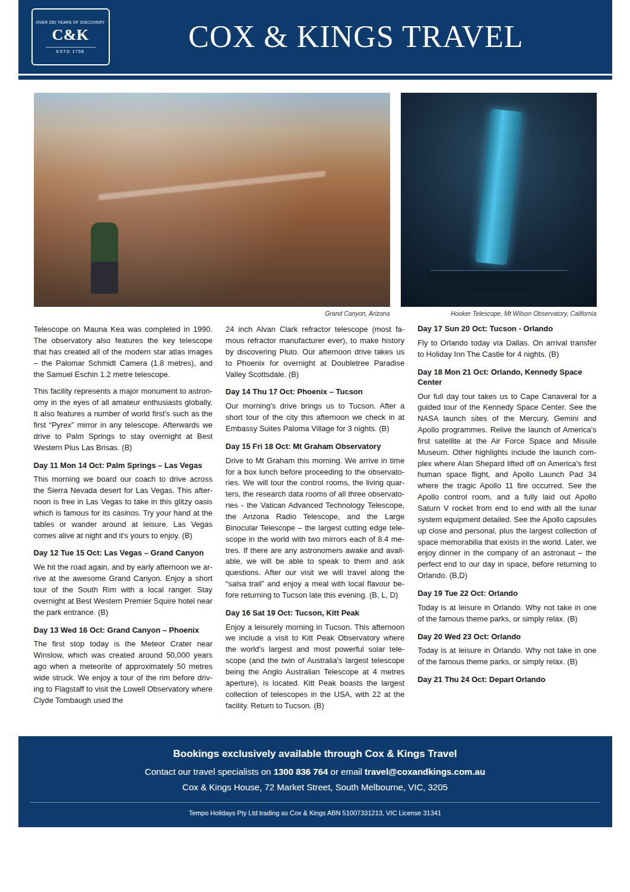Over 250 Years of Discovery
C&K
ESTD 1758
Cox & Kings Travel
Grand Canyon, Arizona
Hooker Telescope, Mt Wilson Observatory, California
Telescope on Mauna Kea was completed in 1990. The observatory also features the key telescope that has created all of the modern star atlas images – the Palomar Schmidt Camera (1.8 metres), and the Samuel Eschin 1.2 metre telescope.
This facility represents a major monument to astronomy in the eyes of all amateur enthusiasts globally. It also features a number of world first's such as the first “Pyrex” mirror in any telescope. Afterwards we drive to Palm Springs to stay overnight at Best Western Plus Las Brisas. (B)
Day 11 Mon 14 Oct: Palm Springs – Las Vegas
This morning we board our coach to drive across the Sierra Nevada desert for Las Vegas. This afternoon is free in Las Vegas to take in this glitzy oasis which is famous for its casinos. Try your hand at the tables or wander around at leisure. Las Vegas comes alive at night and it's yours to enjoy. (B)
Day 12 Tue 15 Oct: Las Vegas – Grand Canyon
We hit the road again, and by early afternoon we arrive at the awesome Grand Canyon. Enjoy a short tour of the South Rim with a local ranger. Stay overnight at Best Western Premier Squire hotel near the park entrance. (B)
Day 13 Wed 16 Oct: Grand Canyon – Phoenix
The first stop today is the Meteor Crater near Winslow, which was created around 50,000 years ago when a meteorite of approximately 50 metres wide struck. We enjoy a tour of the rim before driving to Flagstaff to visit the Lowell Observatory where Clyde Tombaugh used the
24 inch Alvan Clark refractor telescope (most famous refractor manufacturer ever), to make history by discovering Pluto. Our afternoon drive takes us to Phoenix for overnight at Doubletree Paradise Valley Scottsdale. (B)
Day 14 Thu 17 Oct: Phoenix – Tucson
Our morning's drive brings us to Tucson. After a short tour of the city this afternoon we check in at Embassy Suites Paloma Village for 3 nights. (B)
Day 15 Fri 18 Oct: Mt Graham Observatory
Drive to Mt Graham this morning. We arrive in time for a box lunch before proceeding to the observatories. We will tour the control rooms, the living quarters, the research data rooms of all three observatories - the Vatican Advanced Technology Telescope, the Arizona Radio Telescope, and the Large Binocular Telescope – the largest cutting edge telescope in the world with two mirrors each of 8.4 metres. If there are any astronomers awake and available, we will be able to speak to them and ask questions. After our visit we will travel along the “salsa trail” and enjoy a meal with local flavour before returning to Tucson late this evening. (B, L, D)
Day 16 Sat 19 Oct: Tucson, Kitt Peak
Enjoy a leisurely morning in Tucson. This afternoon we include a visit to Kitt Peak Observatory where the world's largest and most powerful solar telescope (and the twin of Australia's largest telescope being the Anglo Australian Telescope at 4 metres aperture), is located. Kitt Peak boasts the largest collection of telescopes in the USA, with 22 at the facility. Return to Tucson. (B)
Day 17 Sun 20 Oct: Tucson - Orlando
Fly to Orlando today via Dallas. On arrival transfer to Holiday Inn The Castle for 4 nights. (B)
Day 18 Mon 21 Oct: Orlando, Kennedy Space Center
Our full day tour takes us to Cape Canaveral for a guided tour of the Kennedy Space Center. See the NASA launch sites of the Mercury, Gemini and Apollo programmes. Relive the launch of America's first satellite at the Air Force Space and Missile Museum. Other highlights include the launch complex where Alan Shepard lifted off on America's first human space flight, and Apollo Launch Pad 34 where the tragic Apollo 11 fire occurred. See the Apollo control room, and a fully laid out Apollo Saturn V rocket from end to end with all the lunar system equipment detailed. See the Apollo capsules up close and personal, plus the largest collection of space memorabilia that exists in the world. Later, we enjoy dinner in the company of an astronaut – the perfect end to our day in space, before returning to Orlando. (B,D)
Day 19 Tue 22 Oct: Orlando
Today is at leisure in Orlando. Why not take in one of the famous theme parks, or simply relax. (B)
Day 20 Wed 23 Oct: Orlando
Today is at leisure in Orlando. Why not take in one of the famous theme parks, or simply relax. (B)
Day 21 Thu 24 Oct: Depart Orlando
Bookings exclusively available through Cox & Kings Travel
Contact our travel specialists on 1300 836 764 or email travel@coxandkings.com.au
Cox & Kings House, 72 Market Street, South Melbourne, VIC, 3205
Tempo Holidays Pty Ltd trading as Cox & Kings ABN 51007331213, VIC License 31341